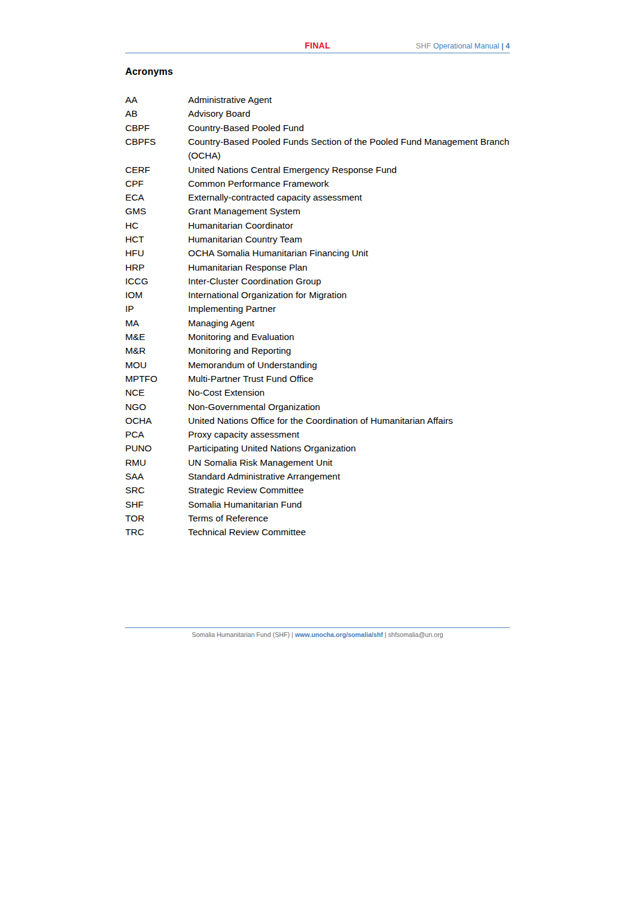FINAL SHF Operational Manual | 4
Acronyms
AA
Administrative Agent
AB
Advisory Board
CBPF
Country-Based Pooled Fund
CBPFS
Country-Based Pooled Funds Section of the Pooled Fund Management Branch (OCHA)
CERF
United Nations Central Emergency Response Fund
CPF
Common Performance Framework
ECA
Externally-contracted capacity assessment
GMS
Grant Management System
HC
Humanitarian Coordinator
HCT
Humanitarian Country Team
HFU
OCHA Somalia Humanitarian Financing Unit
HRP
Humanitarian Response Plan
ICCG
Inter-Cluster Coordination Group
IOM
International Organization for Migration
IP
Implementing Partner
MA
Managing Agent
M&E
Monitoring and Evaluation
M&R
Monitoring and Reporting
MOU
Memorandum of Understanding
MPTFO
Multi-Partner Trust Fund Office
NCE
No-Cost Extension
NGO
Non-Governmental Organization
OCHA
United Nations Office for the Coordination of Humanitarian Affairs
PCA
Proxy capacity assessment
PUNO
Participating United Nations Organization
RMU
UN Somalia Risk Management Unit
SAA
Standard Administrative Arrangement
SRC
Strategic Review Committee
SHF
Somalia Humanitarian Fund
TOR
Terms of Reference
TRC
Technical Review Committee
Somalia Humanitarian Fund (SHF) | www.unocha.org/somalia/shf | shfsomalia@un.org